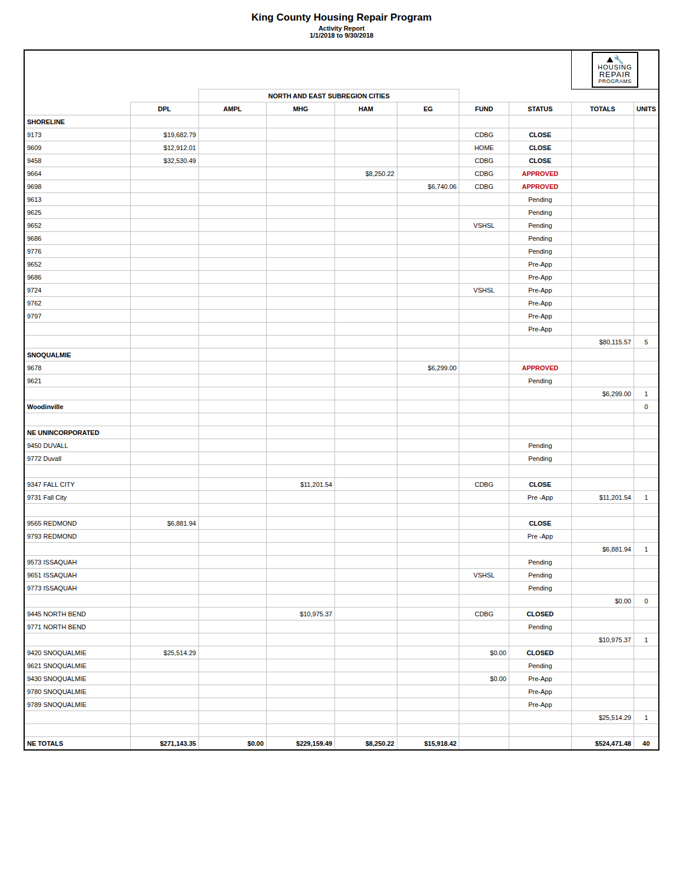King County Housing Repair Program
Activity Report
1/1/2018 to 9/30/2018
| | | | | | | | | ⛰🔧 HOUSING REPAIR PROGRAMS |
| | | NORTH AND EAST SUBREGION CITIES | | | | |
| | DPL | AMPL | MHG | HAM | EG | FUND | STATUS | TOTALS | UNITS |
| SHORELINE | | | | | | | | | |
| 9173 | $19,682.79 | | | | | CDBG | CLOSE | | |
| 9609 | $12,912.01 | | | | | HOME | CLOSE | | |
| 9458 | $32,530.49 | | | | | CDBG | CLOSE | | |
| 9664 | | | | $8,250.22 | | CDBG | APPROVED | | |
| 9698 | | | | | $6,740.06 | CDBG | APPROVED | | |
| 9613 | | | | | | | Pending | | |
| 9625 | | | | | | | Pending | | |
| 9652 | | | | | | VSHSL | Pending | | |
| 9686 | | | | | | | Pending | | |
| 9776 | | | | | | | Pending | | |
| 9652 | | | | | | | Pre-App | | |
| 9686 | | | | | | | Pre-App | | |
| 9724 | | | | | | VSHSL | Pre-App | | |
| 9762 | | | | | | | Pre-App | | |
| 9797 | | | | | | | Pre-App | | |
| | | | | | | | Pre-App | | |
| | | | | | | | | $80,115.57 | 5 |
| SNOQUALMIE | | | | | | | | | |
| 9678 | | | | | $6,299.00 | | APPROVED | | |
| 9621 | | | | | | | Pending | | |
| | | | | | | | | $6,299.00 | 1 |
| Woodinville | | | | | | | | | 0 |
| NE UNINCORPORATED | | | | | | | | | |
| 9450 DUVALL | | | | | | | Pending | | |
| 9772 Duvall | | | | | | | Pending | | |
| 9347 FALL CITY | | | $11,201.54 | | | CDBG | CLOSE | | |
| 9731 Fall City | | | | | | | Pre -App | $11,201.54 | 1 |
| 9565 REDMOND | $6,881.94 | | | | | | CLOSE | | |
| 9793 REDMOND | | | | | | | Pre -App | | |
| | | | | | | | | $6,881.94 | 1 |
| 9573 ISSAQUAH | | | | | | | Pending | | |
| 9651 ISSAQUAH | | | | | | VSHSL | Pending | | |
| 9773 ISSAQUAH | | | | | | | Pending | | |
| | | | | | | | | $0.00 | 0 |
| 9445 NORTH BEND | | | $10,975.37 | | | CDBG | CLOSED | | |
| 9771 NORTH BEND | | | | | | | Pending | | |
| | | | | | | | | $10,975.37 | 1 |
| 9420 SNOQUALMIE | $25,514.29 | | | | | $0.00 | CLOSED | | |
| 9621 SNOQUALMIE | | | | | | | Pending | | |
| 9430 SNOQUALMIE | | | | | | $0.00 | Pre-App | | |
| 9780 SNOQUALMIE | | | | | | | Pre-App | | |
| 9789 SNOQUALMIE | | | | | | | Pre-App | | |
| | | | | | | | | $25,514.29 | 1 |
| NE TOTALS | $271,143.35 | $0.00 | $229,159.49 | $8,250.22 | $15,918.42 | | | $524,471.48 | 40 |